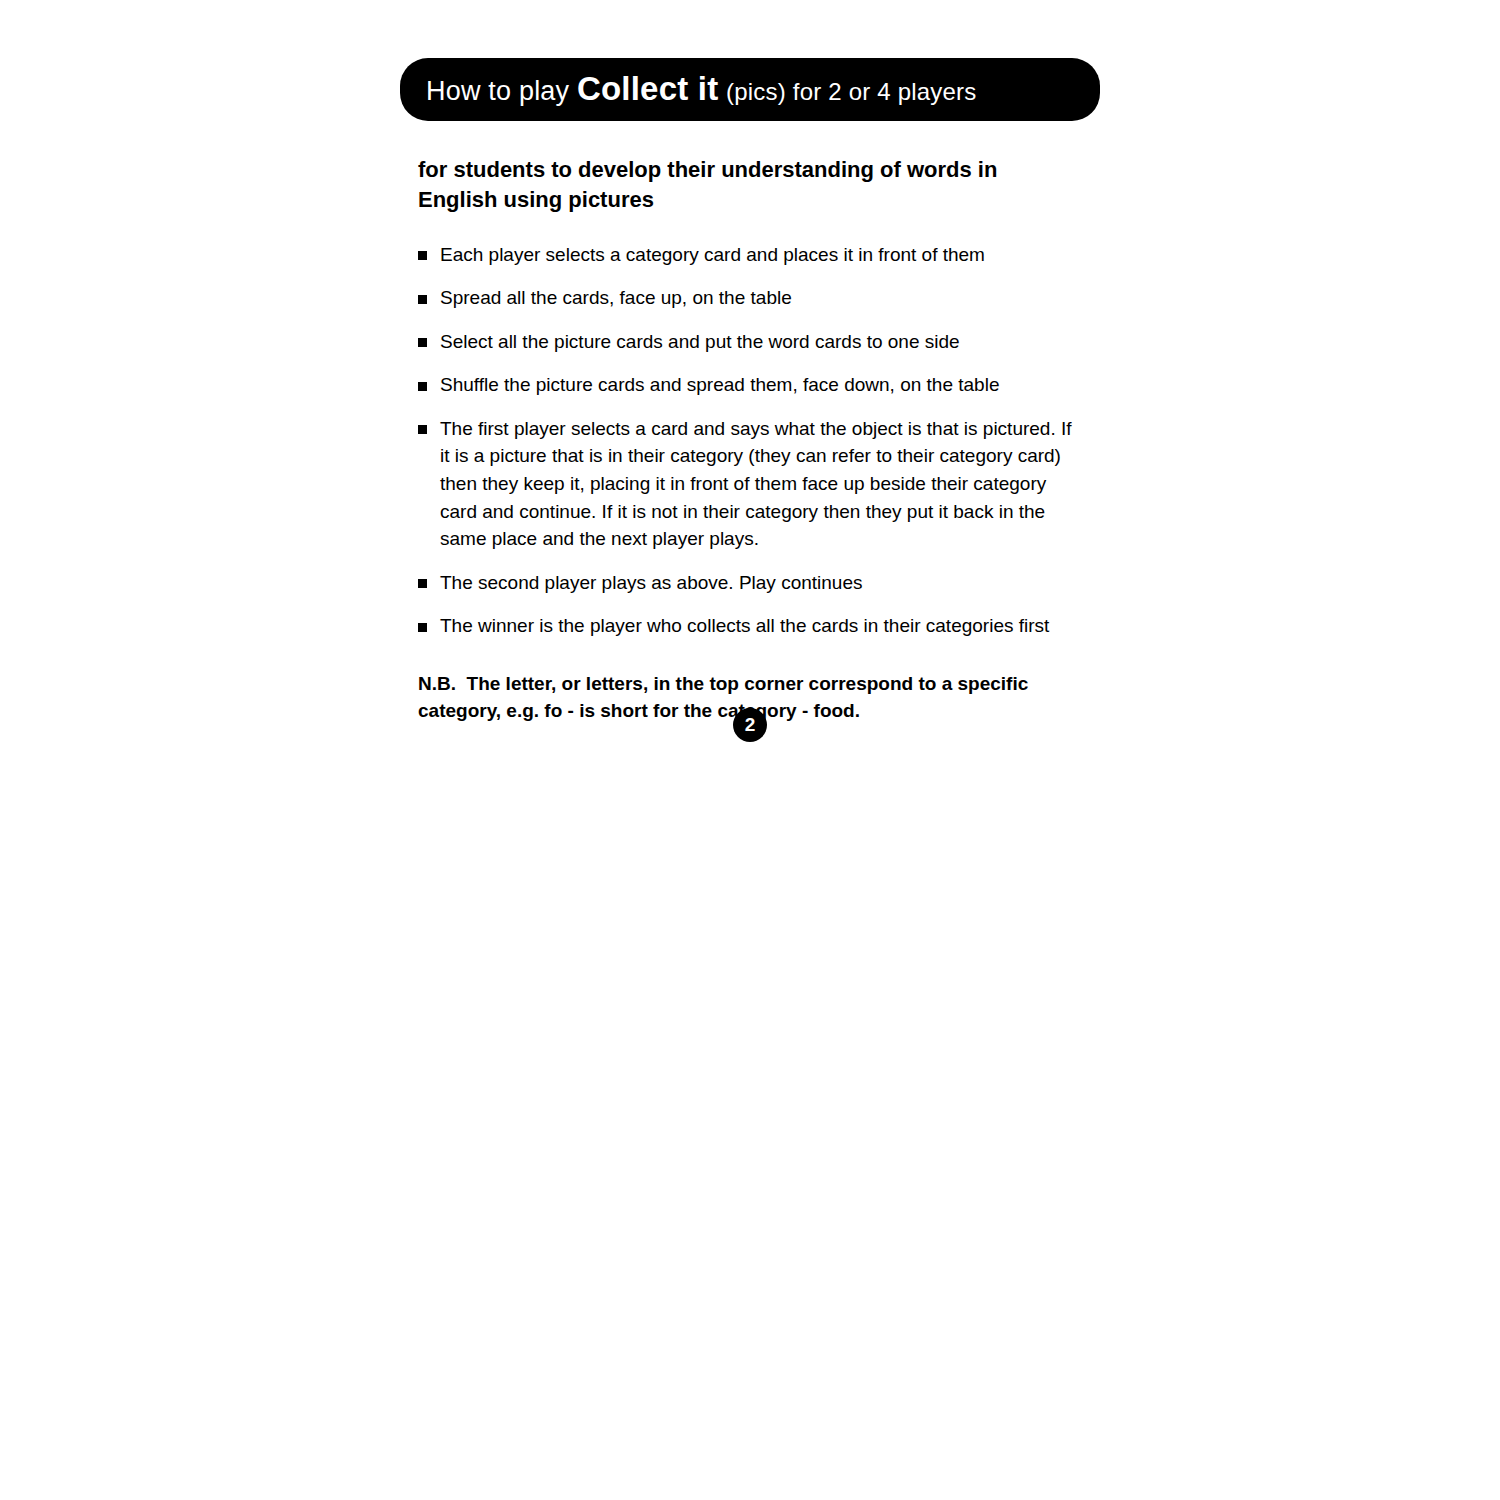How to play Collect it (pics) for 2 or 4 players
for students to develop their understanding of words in English using pictures
Each player selects a category card and places it in front of them
Spread all the cards, face up, on the table
Select all the picture cards and put the word cards to one side
Shuffle the picture cards and spread them, face down, on the table
The first player selects a card and says what the object is that is pictured. If it is a picture that is in their category (they can refer to their category card) then they keep it, placing it in front of them face up beside their category card and continue. If it is not in their category then they put it back in the same place and the next player plays.
The second player plays as above. Play continues
The winner is the player who collects all the cards in their categories first
N.B. The letter, or letters, in the top corner correspond to a specific category, e.g. fo - is short for the category - food.
2